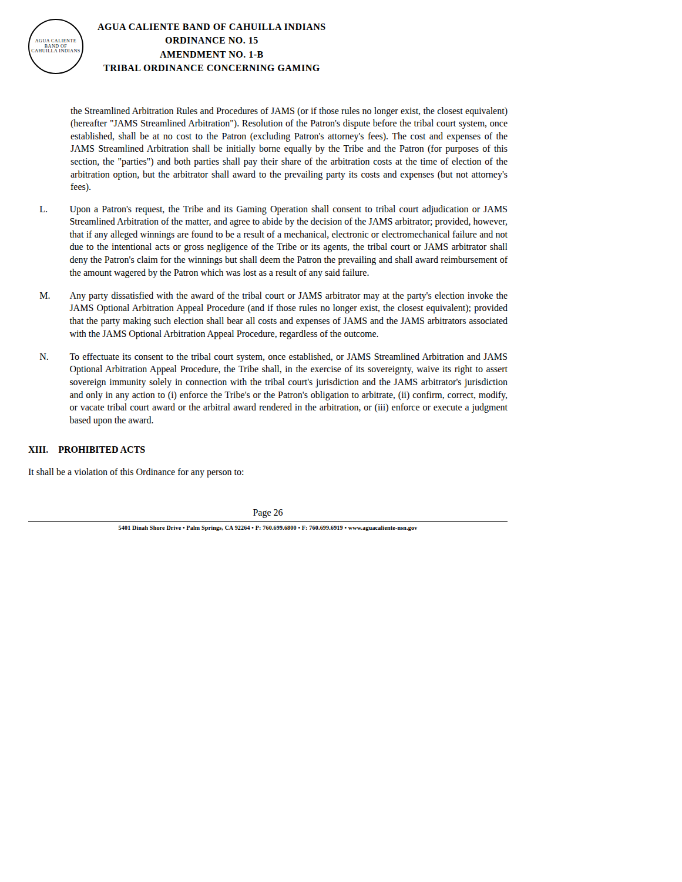AGUA CALIENTE
BAND OF
CAHUILLA INDIANS
Agua Caliente Band of Cahuilla Indians
Ordinance No. 15
Amendment No. 1-B
Tribal Ordinance Concerning Gaming
the Streamlined Arbitration Rules and Procedures of JAMS (or if those rules no longer exist, the closest equivalent) (hereafter "JAMS Streamlined Arbitration"). Resolution of the Patron's dispute before the tribal court system, once established, shall be at no cost to the Patron (excluding Patron's attorney's fees). The cost and expenses of the JAMS Streamlined Arbitration shall be initially borne equally by the Tribe and the Patron (for purposes of this section, the "parties") and both parties shall pay their share of the arbitration costs at the time of election of the arbitration option, but the arbitrator shall award to the prevailing party its costs and expenses (but not attorney's fees).
L. Upon a Patron's request, the Tribe and its Gaming Operation shall consent to tribal court adjudication or JAMS Streamlined Arbitration of the matter, and agree to abide by the decision of the JAMS arbitrator; provided, however, that if any alleged winnings are found to be a result of a mechanical, electronic or electromechanical failure and not due to the intentional acts or gross negligence of the Tribe or its agents, the tribal court or JAMS arbitrator shall deny the Patron's claim for the winnings but shall deem the Patron the prevailing and shall award reimbursement of the amount wagered by the Patron which was lost as a result of any said failure.
M. Any party dissatisfied with the award of the tribal court or JAMS arbitrator may at the party's election invoke the JAMS Optional Arbitration Appeal Procedure (and if those rules no longer exist, the closest equivalent); provided that the party making such election shall bear all costs and expenses of JAMS and the JAMS arbitrators associated with the JAMS Optional Arbitration Appeal Procedure, regardless of the outcome.
N. To effectuate its consent to the tribal court system, once established, or JAMS Streamlined Arbitration and JAMS Optional Arbitration Appeal Procedure, the Tribe shall, in the exercise of its sovereignty, waive its right to assert sovereign immunity solely in connection with the tribal court's jurisdiction and the JAMS arbitrator's jurisdiction and only in any action to (i) enforce the Tribe's or the Patron's obligation to arbitrate, (ii) confirm, correct, modify, or vacate tribal court award or the arbitral award rendered in the arbitration, or (iii) enforce or execute a judgment based upon the award.
XIII. PROHIBITED ACTS
It shall be a violation of this Ordinance for any person to:
Page 26
5401 Dinah Shore Drive • Palm Springs, CA 92264 • P: 760.699.6800 • F: 760.699.6919 • www.aguacaliente-nsn.gov